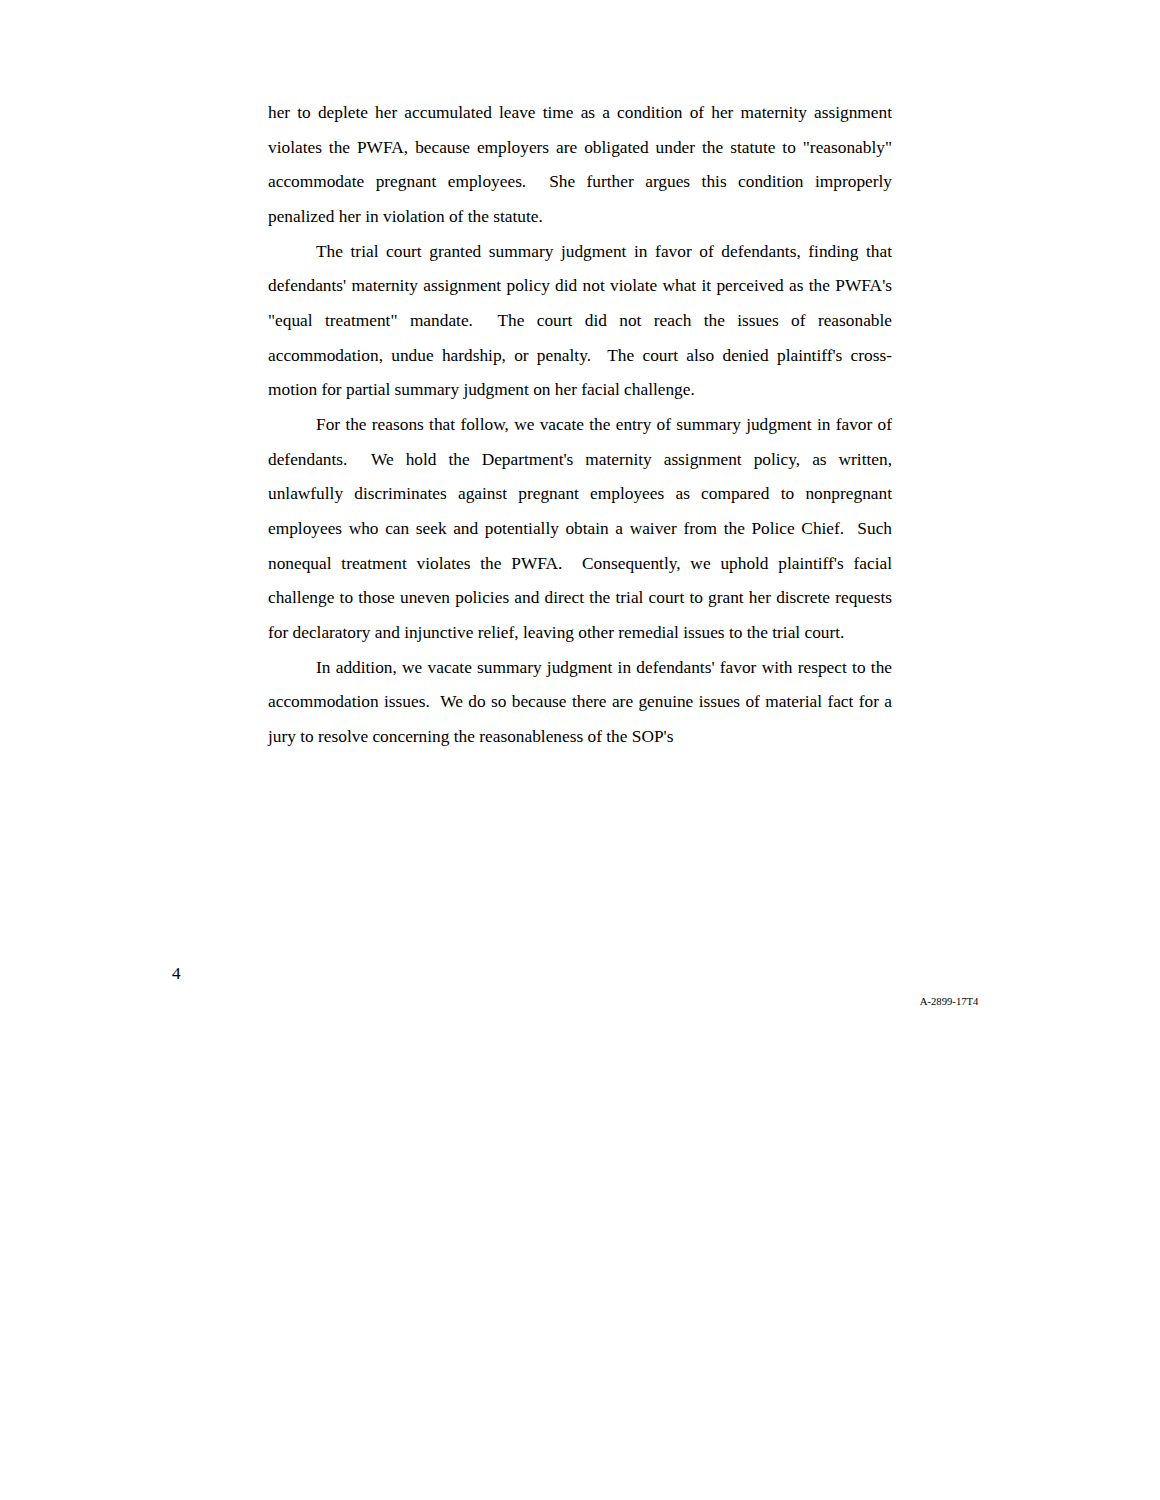her to deplete her accumulated leave time as a condition of her maternity assignment violates the PWFA, because employers are obligated under the statute to "reasonably" accommodate pregnant employees. She further argues this condition improperly penalized her in violation of the statute.
The trial court granted summary judgment in favor of defendants, finding that defendants' maternity assignment policy did not violate what it perceived as the PWFA's "equal treatment" mandate. The court did not reach the issues of reasonable accommodation, undue hardship, or penalty. The court also denied plaintiff's cross-motion for partial summary judgment on her facial challenge.
For the reasons that follow, we vacate the entry of summary judgment in favor of defendants. We hold the Department's maternity assignment policy, as written, unlawfully discriminates against pregnant employees as compared to nonpregnant employees who can seek and potentially obtain a waiver from the Police Chief. Such nonequal treatment violates the PWFA. Consequently, we uphold plaintiff's facial challenge to those uneven policies and direct the trial court to grant her discrete requests for declaratory and injunctive relief, leaving other remedial issues to the trial court.
In addition, we vacate summary judgment in defendants' favor with respect to the accommodation issues. We do so because there are genuine issues of material fact for a jury to resolve concerning the reasonableness of the SOP's
4
A-2899-17T4